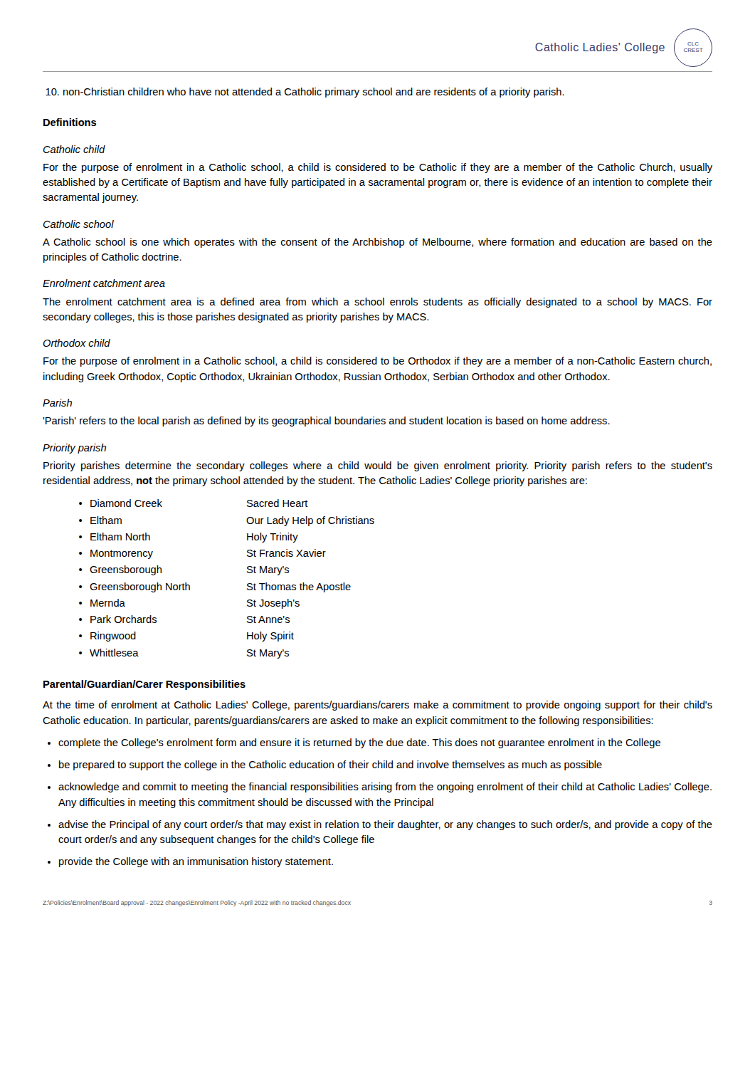Catholic Ladies' College
CLC
CREST
non-Christian children who have not attended a Catholic primary school and are residents of a priority parish.
Definitions
Catholic child
For the purpose of enrolment in a Catholic school, a child is considered to be Catholic if they are a member of the Catholic Church, usually established by a Certificate of Baptism and have fully participated in a sacramental program or, there is evidence of an intention to complete their sacramental journey.
Catholic school
A Catholic school is one which operates with the consent of the Archbishop of Melbourne, where formation and education are based on the principles of Catholic doctrine.
Enrolment catchment area
The enrolment catchment area is a defined area from which a school enrols students as officially designated to a school by MACS. For secondary colleges, this is those parishes designated as priority parishes by MACS.
Orthodox child
For the purpose of enrolment in a Catholic school, a child is considered to be Orthodox if they are a member of a non-Catholic Eastern church, including Greek Orthodox, Coptic Orthodox, Ukrainian Orthodox, Russian Orthodox, Serbian Orthodox and other Orthodox.
Parish
'Parish' refers to the local parish as defined by its geographical boundaries and student location is based on home address.
Priority parish
Priority parishes determine the secondary colleges where a child would be given enrolment priority. Priority parish refers to the student's residential address, not the primary school attended by the student. The Catholic Ladies' College priority parishes are:
| • | Diamond Creek | Sacred Heart |
| • | Eltham | Our Lady Help of Christians |
| • | Eltham North | Holy Trinity |
| • | Montmorency | St Francis Xavier |
| • | Greensborough | St Mary's |
| • | Greensborough North | St Thomas the Apostle |
| • | Mernda | St Joseph's |
| • | Park Orchards | St Anne's |
| • | Ringwood | Holy Spirit |
| • | Whittlesea | St Mary's |
Parental/Guardian/Carer Responsibilities
At the time of enrolment at Catholic Ladies' College, parents/guardians/carers make a commitment to provide ongoing support for their child's Catholic education. In particular, parents/guardians/carers are asked to make an explicit commitment to the following responsibilities:
complete the College's enrolment form and ensure it is returned by the due date. This does not guarantee enrolment in the College
be prepared to support the college in the Catholic education of their child and involve themselves as much as possible
acknowledge and commit to meeting the financial responsibilities arising from the ongoing enrolment of their child at Catholic Ladies' College. Any difficulties in meeting this commitment should be discussed with the Principal
advise the Principal of any court order/s that may exist in relation to their daughter, or any changes to such order/s, and provide a copy of the court order/s and any subsequent changes for the child's College file
provide the College with an immunisation history statement.
Z:\Policies\Enrolment\Board approval - 2022 changes\Enrolment Policy -April 2022 with no tracked changes.docx 3